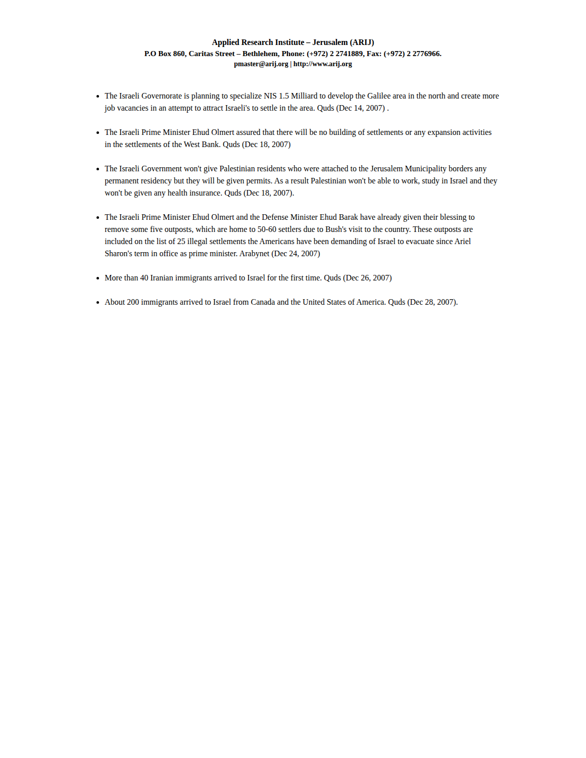Applied Research Institute – Jerusalem (ARIJ)
P.O Box 860, Caritas Street – Bethlehem, Phone: (+972) 2 2741889, Fax: (+972) 2 2776966.
pmaster@arij.org | http://www.arij.org
The Israeli Governorate is planning to specialize NIS 1.5 Milliard to develop the Galilee area in the north and create more job vacancies in an attempt to attract Israeli's to settle in the area. Quds (Dec 14, 2007) .
The Israeli Prime Minister Ehud Olmert assured that there will be no building of settlements or any expansion activities in the settlements of the West Bank. Quds (Dec 18, 2007)
The Israeli Government won't give Palestinian residents who were attached to the Jerusalem Municipality borders any permanent residency but they will be given permits. As a result Palestinian won't be able to work, study in Israel and they won't be given any health insurance. Quds (Dec 18, 2007).
The Israeli Prime Minister Ehud Olmert and the Defense Minister Ehud Barak have already given their blessing to remove some five outposts, which are home to 50-60 settlers due to Bush's visit to the country. These outposts are included on the list of 25 illegal settlements the Americans have been demanding of Israel to evacuate since Ariel Sharon's term in office as prime minister. Arabynet (Dec 24, 2007)
More than 40 Iranian immigrants arrived to Israel for the first time. Quds (Dec 26, 2007)
About 200 immigrants arrived to Israel from Canada and the United States of America. Quds (Dec 28, 2007).